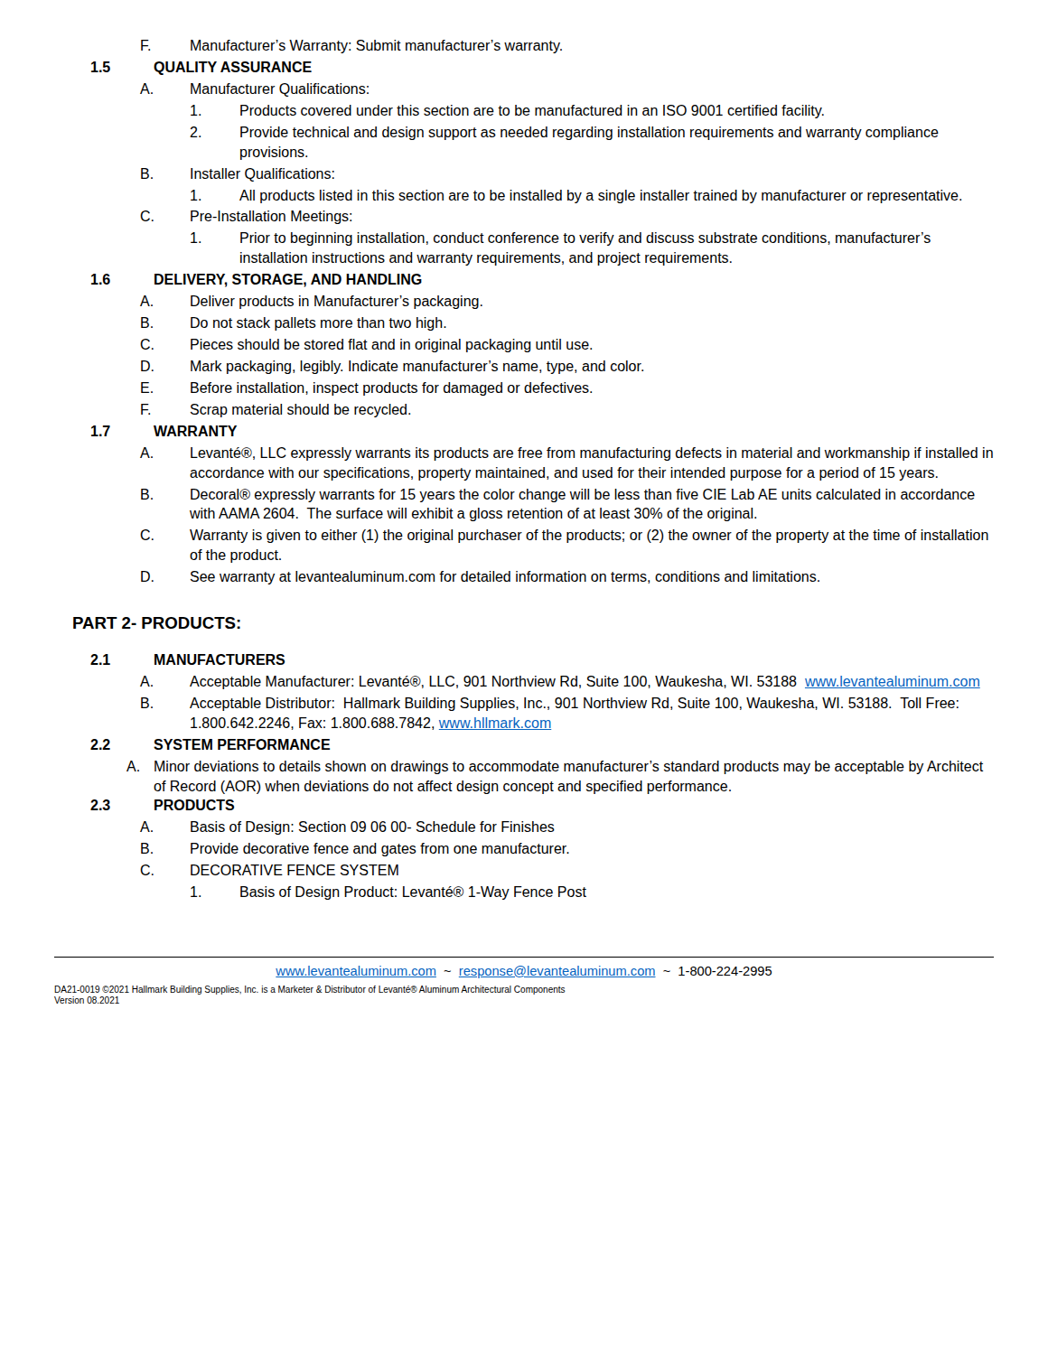F. Manufacturer’s Warranty: Submit manufacturer’s warranty.
1.5 QUALITY ASSURANCE
A. Manufacturer Qualifications:
1. Products covered under this section are to be manufactured in an ISO 9001 certified facility.
2. Provide technical and design support as needed regarding installation requirements and warranty compliance provisions.
B. Installer Qualifications:
1. All products listed in this section are to be installed by a single installer trained by manufacturer or representative.
C. Pre-Installation Meetings:
1. Prior to beginning installation, conduct conference to verify and discuss substrate conditions, manufacturer’s installation instructions and warranty requirements, and project requirements.
1.6 DELIVERY, STORAGE, AND HANDLING
A. Deliver products in Manufacturer’s packaging.
B. Do not stack pallets more than two high.
C. Pieces should be stored flat and in original packaging until use.
D. Mark packaging, legibly. Indicate manufacturer’s name, type, and color.
E. Before installation, inspect products for damaged or defectives.
F. Scrap material should be recycled.
1.7 WARRANTY
A. Levanté®, LLC expressly warrants its products are free from manufacturing defects in material and workmanship if installed in accordance with our specifications, property maintained, and used for their intended purpose for a period of 15 years.
B. Decoral® expressly warrants for 15 years the color change will be less than five CIE Lab AE units calculated in accordance with AAMA 2604. The surface will exhibit a gloss retention of at least 30% of the original.
C. Warranty is given to either (1) the original purchaser of the products; or (2) the owner of the property at the time of installation of the product.
D. See warranty at levantealuminum.com for detailed information on terms, conditions and limitations.
PART 2- PRODUCTS:
2.1 MANUFACTURERS
A. Acceptable Manufacturer: Levanté®, LLC, 901 Northview Rd, Suite 100, Waukesha, WI. 53188 www.levantealuminum.com
B. Acceptable Distributor: Hallmark Building Supplies, Inc., 901 Northview Rd, Suite 100, Waukesha, WI. 53188. Toll Free: 1.800.642.2246, Fax: 1.800.688.7842, www.hllmark.com
2.2 SYSTEM PERFORMANCE
A. Minor deviations to details shown on drawings to accommodate manufacturer’s standard products may be acceptable by Architect of Record (AOR) when deviations do not affect design concept and specified performance.
2.3 PRODUCTS
A. Basis of Design: Section 09 06 00- Schedule for Finishes
B. Provide decorative fence and gates from one manufacturer.
C. DECORATIVE FENCE SYSTEM
1. Basis of Design Product: Levanté® 1-Way Fence Post
www.levantealuminum.com ~ response@levantealuminum.com ~ 1-800-224-2995
DA21-0019 ©2021 Hallmark Building Supplies, Inc. is a Marketer & Distributor of Levanté® Aluminum Architectural Components
Version 08.2021